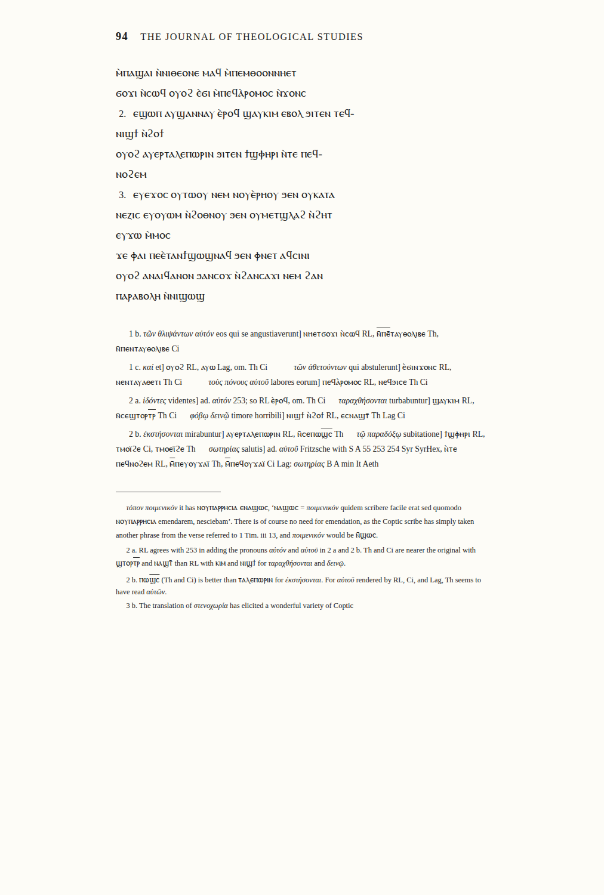94 THE JOURNAL OF THEOLOGICAL STUDIES
ⲙ̀ⲡⲁϣⲁⲓ ⲛ̀ⲛⲓⲑⲉⲟⲛⲉ ⲙⲁϥ ⲙ̀ⲡⲉⲙⲑⲟⲟⲛⲛⲏⲉⲧ
ϭⲟϫⲓ ⲛ̀ⲥⲱϥ ⲟⲩⲟϩ ⲉ̀ϭⲓ ⲙ̀ⲡⲉϥⲁ̀ⲣⲟⲙⲟⲥ ⲛ̀ϫⲟⲛⲥ
2. ⲉϣⲱⲡ ⲁⲩϣⲁⲛⲛⲁⲩ ⲉ̀ⲣⲟϥ ϣⲁⲩⲕⲓⲙ ⲉⲃⲟⲗ ϧⲓⲧⲉⲛ ⲧⲉϥ-
ⲛⲓϣϯ ⲛ̀ϩⲟϯ
ⲟⲩⲟϩ ⲁⲩⲉⲣⲧⲁⲗⲉⲡⲱⲣⲓⲛ ϧⲓⲧⲉⲛ ϯϣⲫⲏⲣⲓ ⲛ̀ⲧⲉ ⲡⲉϥ-
ⲛⲟϩⲉⲙ
3. ⲉⲩⲉϫⲟⲥ ⲟⲩⲧⲱⲟⲩ ⲛⲉⲙ ⲛⲟⲩⲉ̀ⲣⲏⲟⲩ ϧⲉⲛ ⲟⲩⲕⲁⲧⲁ
ⲛⲉⲍⲓⲥ ⲉⲩⲟⲩⲱⲙ ⲛ̀ϩⲟⲑⲛⲟⲩ ϧⲉⲛ ⲟⲩⲙⲉⲧϣⲗⲁϩ ⲛ̀ϩⲏⲧ
ⲉⲩϫⲱ ⲙ̀ⲙⲟⲥ
ϫⲉ ⲫⲁⲓ ⲡⲉⲉ̀ⲧⲁⲛϯϣⲱϣⲛⲁϥ ϧⲉⲛ ⲫⲛⲉⲧ ⲁϥⲥⲓⲛⲓ
ⲟⲩⲟϩ ⲁⲛⲁⲓϥⲁⲛⲟⲛ ϧⲁⲛⲥⲟϫ ⲛ̀ϩⲁⲛⲥⲁϫⲓ ⲛⲉⲙ ϩⲁⲛ
ⲡⲁⲣⲁⲃⲟⲗⲏ ⲛ̀ⲛⲓϣⲱϣ
1 b. τῶν θλιψάντων αὐτόν eos qui se angustiaverunt] ⲛⲏⲉⲧϭⲟϫⲓ ⲛ̀ⲥⲱϥ RL, ⲛ̄ⲡⲉ̄ⲧⲁⲩⲑⲟⲗⲓⲃⲉ Th, ⲛ̄ⲡⲉⲛⲧⲁⲩⲑⲟⲗⲓⲃⲉ Ci
1 c. καί et] ⲟⲩⲟϩ RL, ⲁⲩⲱ Lag, om. Th Ci τῶν ἀθετούντων qui abstulerunt] ⲉ̀ϭⲓⲛϫⲟⲛⲥ RL, ⲛⲉⲛⲧⲁⲩⲁⲑⲉⲧⲓ Th Ci τοὺς πόνους αὐτοῦ labores eorum] ⲡⲉϥⲁ̀ⲣⲟⲙⲟⲥ RL, ⲛⲉϥϧⲓⲥⲉ Th Ci
2 a. ἰδόντες videntes] ad. αὐτόν 253; so RL ⲉ̀ⲣⲟϥ, om. Th Ci ταραχθήσονται turbabuntur] ϣⲁⲩⲕⲓⲙ RL, ⲛ̄ⲥⲉϣⲧⲟⲣⲧⲣ Th Ci φόβῳ δεινῷ timore horribili] ⲛⲓϣϯ ⲛ̀ϩⲟϯ RL, ⲉⲥⲛⲁϣⲧ̄ Th Lag Ci
2 b. ἐκστήσονται mirabuntur] ⲁⲩⲉⲣⲧⲁⲗⲉⲡⲱⲣⲓⲛ RL, ⲛ̄ⲥⲉⲡⲱϣⲥ Th τῷ παραδόξῳ subitatione] ϯϣⲫⲏⲣⲓ RL, ⲧⲙⲟⲓ̈ϩⲉ Ci, ⲧⲙⲟⲉⲓ̈ϩⲉ Th σωτηρίας salutis] ad. αὐτοῦ Fritzsche with S A 55 253 254 Syr SyrHex, ⲛ̀ⲧⲉ ⲡⲉϥⲛⲟϩⲉⲙ RL, ⲙ̄ⲡⲉⲩⲟⲩϫⲁⲓ̈ Th, ⲙ̄ⲡⲉϥⲟⲩϫⲁⲓ̈ Ci Lag: σωτηρίας B A min It Aeth
τόπον ποιμενικόν it has ⲛⲟⲩⲡⲁⲣⲣⲏⲥⲓⲁ ⲉⲛⲁϣⲱⲥ, ‘ⲛⲁϣⲱⲥ = ποιμενικόν quidem scribere facile erat sed quomodo ⲛⲟⲩⲡⲁⲣⲣⲏⲥⲓⲁ emendarem, nesciebam’. There is of course no need for emendation, as the Coptic scribe has simply taken another phrase from the verse referred to 1 Tim. iii 13, and ποιμενικόν would be ⲛ̄ϣⲱⲥ.
2 a. RL agrees with 253 in adding the pronouns αὐτόν and αὐτοῦ in 2 a and 2 b. Th and Ci are nearer the original with ϣⲧⲟⲣⲧⲣ and ⲛⲁϣⲧ̄ than RL with ⲕⲓⲙ and ⲛⲓϣϯ for ταραχθήσονται and δεινῷ.
2 b. ⲡⲱϣⲥ (Th and Ci) is better than ⲧⲁⲗⲉⲡⲱⲣⲓⲛ for ἐκστήσονται. For αὐτοῦ rendered by RL, Ci, and Lag, Th seems to have read αὐτῶν.
3 b. The translation of στενοχωρία has elicited a wonderful variety of Coptic